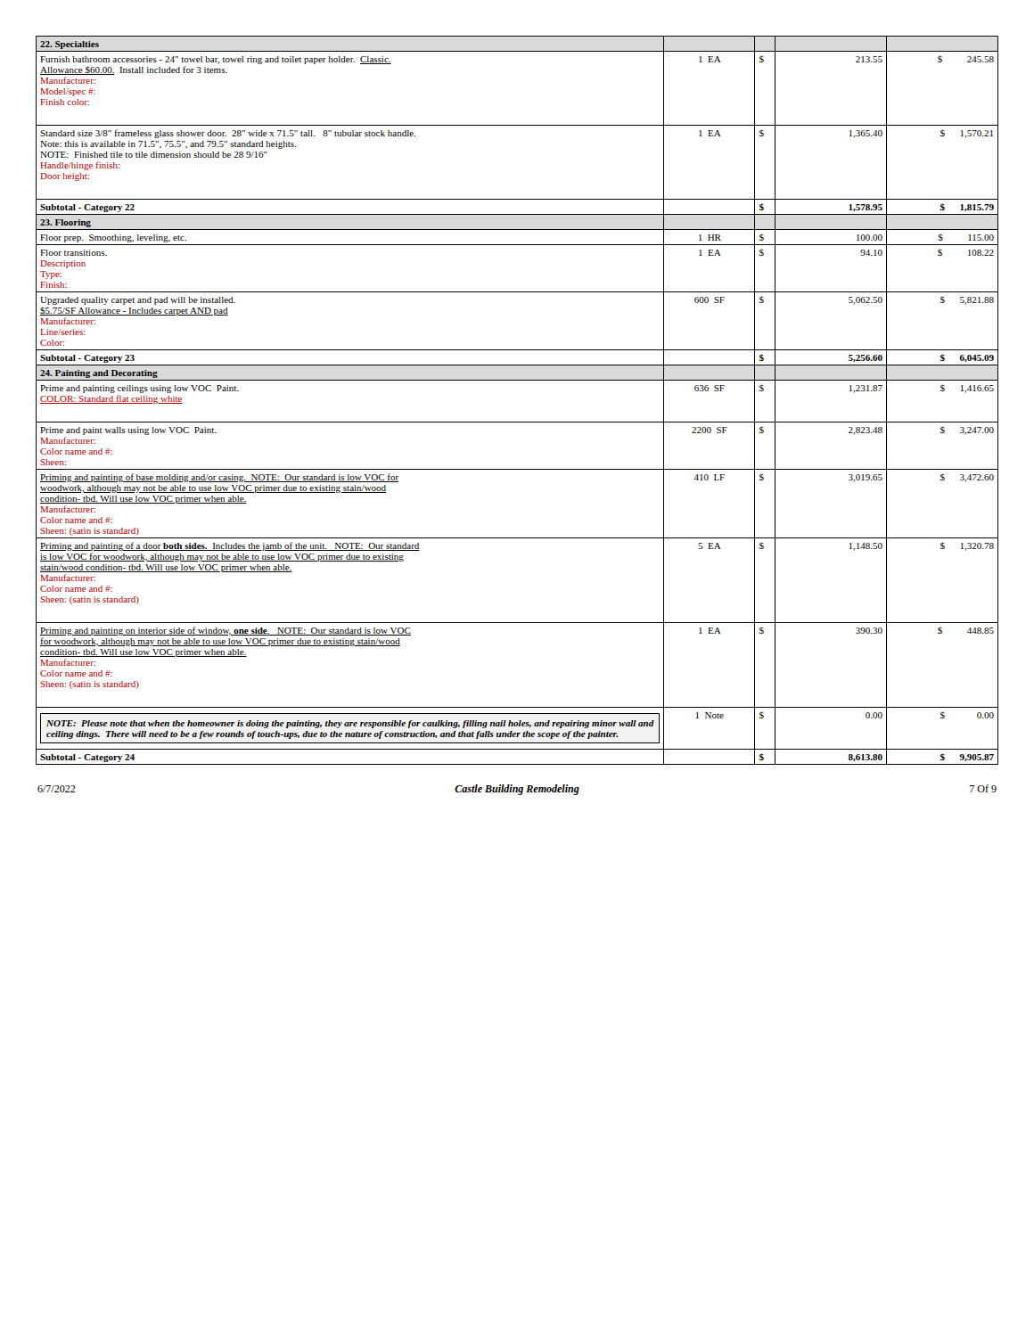| 22. Specialties | | | | |
| Furnish bathroom accessories - 24" towel bar, towel ring and toilet paper holder. Classic. Allowance $60.00. Install included for 3 items. Manufacturer: Model/spec #: Finish color: | 1 EA | $ | 213.55 | $ 245.58 |
| Standard size 3/8" frameless glass shower door. 28" wide x 71.5" tall. 8" tubular stock handle. Note: this is available in 71.5", 75.5", and 79.5" standard heights. NOTE: Finished tile to tile dimension should be 28 9/16" Handle/hinge finish: Door height: | 1 EA | $ | 1,365.40 | $ 1,570.21 |
| Subtotal - Category 22 | | $ | 1,578.95 | $ 1,815.79 |
| 23. Flooring | | | | |
| Floor prep. Smoothing, leveling, etc. | 1 HR | $ | 100.00 | $ 115.00 |
| Floor transitions. Description Type: Finish: | 1 EA | $ | 94.10 | $ 108.22 |
| Upgraded quality carpet and pad will be installed. $5.75/SF Allowance - Includes carpet AND pad Manufacturer: Line/series: Color: | 600 SF | $ | 5,062.50 | $ 5,821.88 |
| Subtotal - Category 23 | | $ | 5,256.60 | $ 6,045.09 |
| 24. Painting and Decorating | | | | |
| Prime and painting ceilings using low VOC Paint. COLOR: Standard flat ceiling white | 636 SF | $ | 1,231.87 | $ 1,416.65 |
| Prime and paint walls using low VOC Paint. Manufacturer: Color name and #: Sheen: | 2200 SF | $ | 2,823.48 | $ 3,247.00 |
| Priming and painting of base molding and/or casing. NOTE: Our standard is low VOC for woodwork, although may not be able to use low VOC primer due to existing stain/wood condition- tbd. Will use low VOC primer when able. Manufacturer: Color name and #: Sheen: (satin is standard) | 410 LF | $ | 3,019.65 | $ 3,472.60 |
| Priming and painting of a door both sides. Includes the jamb of the unit. NOTE: Our standard is low VOC for woodwork, although may not be able to use low VOC primer due to existing stain/wood condition- tbd. Will use low VOC primer when able. Manufacturer: Color name and #: Sheen: (satin is standard) | 5 EA | $ | 1,148.50 | $ 1,320.78 |
| Priming and painting on interior side of window, one side . NOTE: Our standard is low VOC for woodwork, although may not be able to use low VOC primer due to existing stain/wood condition- tbd. Will use low VOC primer when able. Manufacturer: Color name and #: Sheen: (satin is standard) | 1 EA | $ | 390.30 | $ 448.85 |
| NOTE: Please note that when the homeowner is doing the painting, they are responsible for caulking, filling nail holes, and repairing minor wall and ceiling dings. There will need to be a few rounds of touch-ups, due to the nature of construction, and that falls under the scope of the painter. | 1 Note | $ | 0.00 | $ 0.00 |
| Subtotal - Category 24 | | $ | 8,613.80 | $ 9,905.87 |
| 6/7/2022 | Castle Building Remodeling | 7 Of 9 |